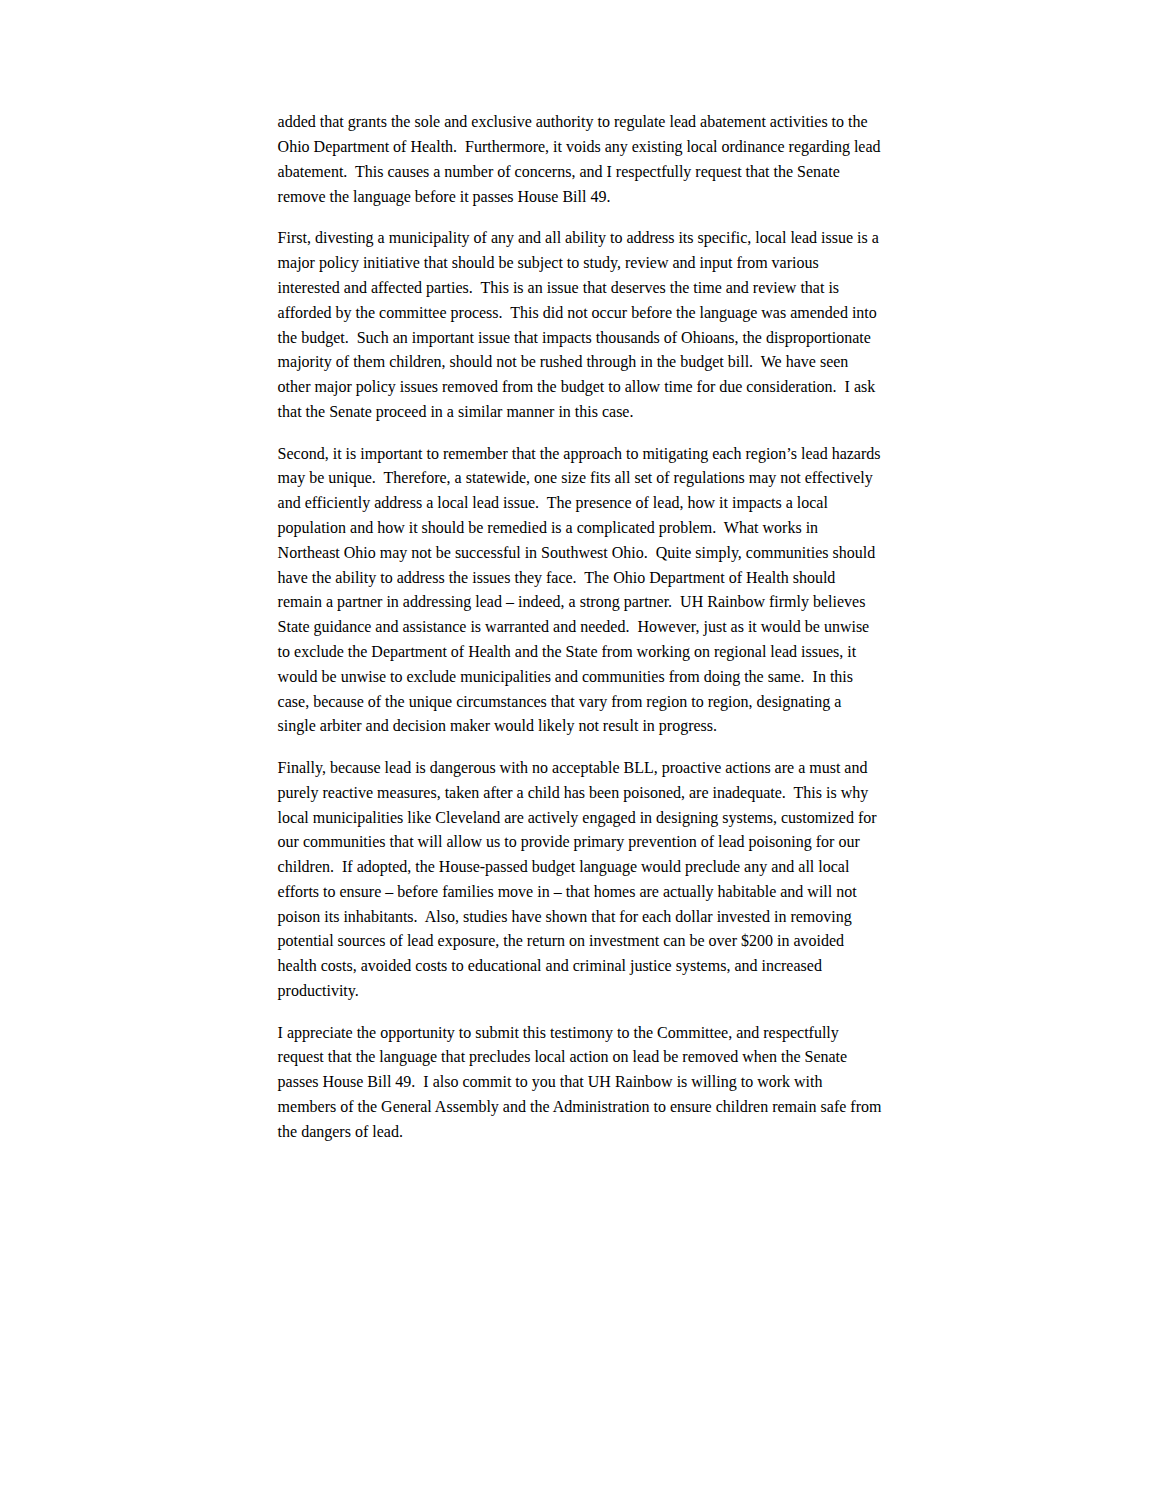added that grants the sole and exclusive authority to regulate lead abatement activities to the Ohio Department of Health. Furthermore, it voids any existing local ordinance regarding lead abatement. This causes a number of concerns, and I respectfully request that the Senate remove the language before it passes House Bill 49.
First, divesting a municipality of any and all ability to address its specific, local lead issue is a major policy initiative that should be subject to study, review and input from various interested and affected parties. This is an issue that deserves the time and review that is afforded by the committee process. This did not occur before the language was amended into the budget. Such an important issue that impacts thousands of Ohioans, the disproportionate majority of them children, should not be rushed through in the budget bill. We have seen other major policy issues removed from the budget to allow time for due consideration. I ask that the Senate proceed in a similar manner in this case.
Second, it is important to remember that the approach to mitigating each region’s lead hazards may be unique. Therefore, a statewide, one size fits all set of regulations may not effectively and efficiently address a local lead issue. The presence of lead, how it impacts a local population and how it should be remedied is a complicated problem. What works in Northeast Ohio may not be successful in Southwest Ohio. Quite simply, communities should have the ability to address the issues they face. The Ohio Department of Health should remain a partner in addressing lead – indeed, a strong partner. UH Rainbow firmly believes State guidance and assistance is warranted and needed. However, just as it would be unwise to exclude the Department of Health and the State from working on regional lead issues, it would be unwise to exclude municipalities and communities from doing the same. In this case, because of the unique circumstances that vary from region to region, designating a single arbiter and decision maker would likely not result in progress.
Finally, because lead is dangerous with no acceptable BLL, proactive actions are a must and purely reactive measures, taken after a child has been poisoned, are inadequate. This is why local municipalities like Cleveland are actively engaged in designing systems, customized for our communities that will allow us to provide primary prevention of lead poisoning for our children. If adopted, the House-passed budget language would preclude any and all local efforts to ensure – before families move in – that homes are actually habitable and will not poison its inhabitants. Also, studies have shown that for each dollar invested in removing potential sources of lead exposure, the return on investment can be over $200 in avoided health costs, avoided costs to educational and criminal justice systems, and increased productivity.
I appreciate the opportunity to submit this testimony to the Committee, and respectfully request that the language that precludes local action on lead be removed when the Senate passes House Bill 49. I also commit to you that UH Rainbow is willing to work with members of the General Assembly and the Administration to ensure children remain safe from the dangers of lead.